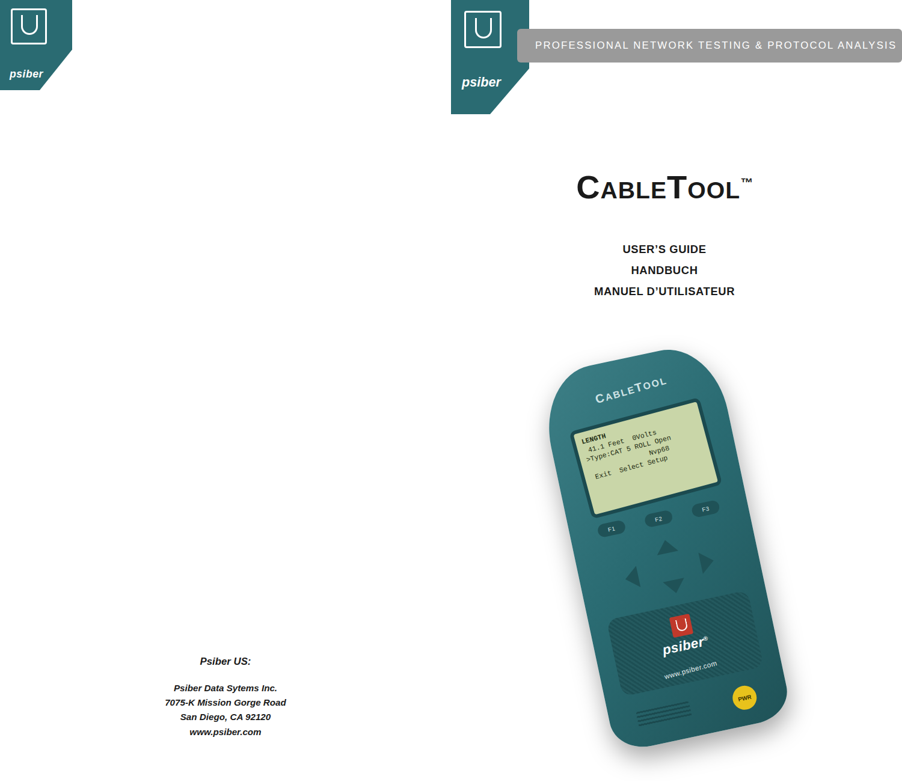psiber
psiber
Professional Network Testing & Protocol Analysis
CABLETOOL™
USER’S GUIDE
HANDBUCH
MANUEL D’UTILISATEUR
CABLETOOL
LENGTH
41.1 Feet 0Volts
>Type:CAT 5 ROLL Open
Nvp68
Exit Select Setup
F1
F2
F3
psiber®
www.psiber.com
PWR
Psiber US:
Psiber Data Sytems Inc.
7075-K Mission Gorge Road
San Diego, CA 92120
www.psiber.com